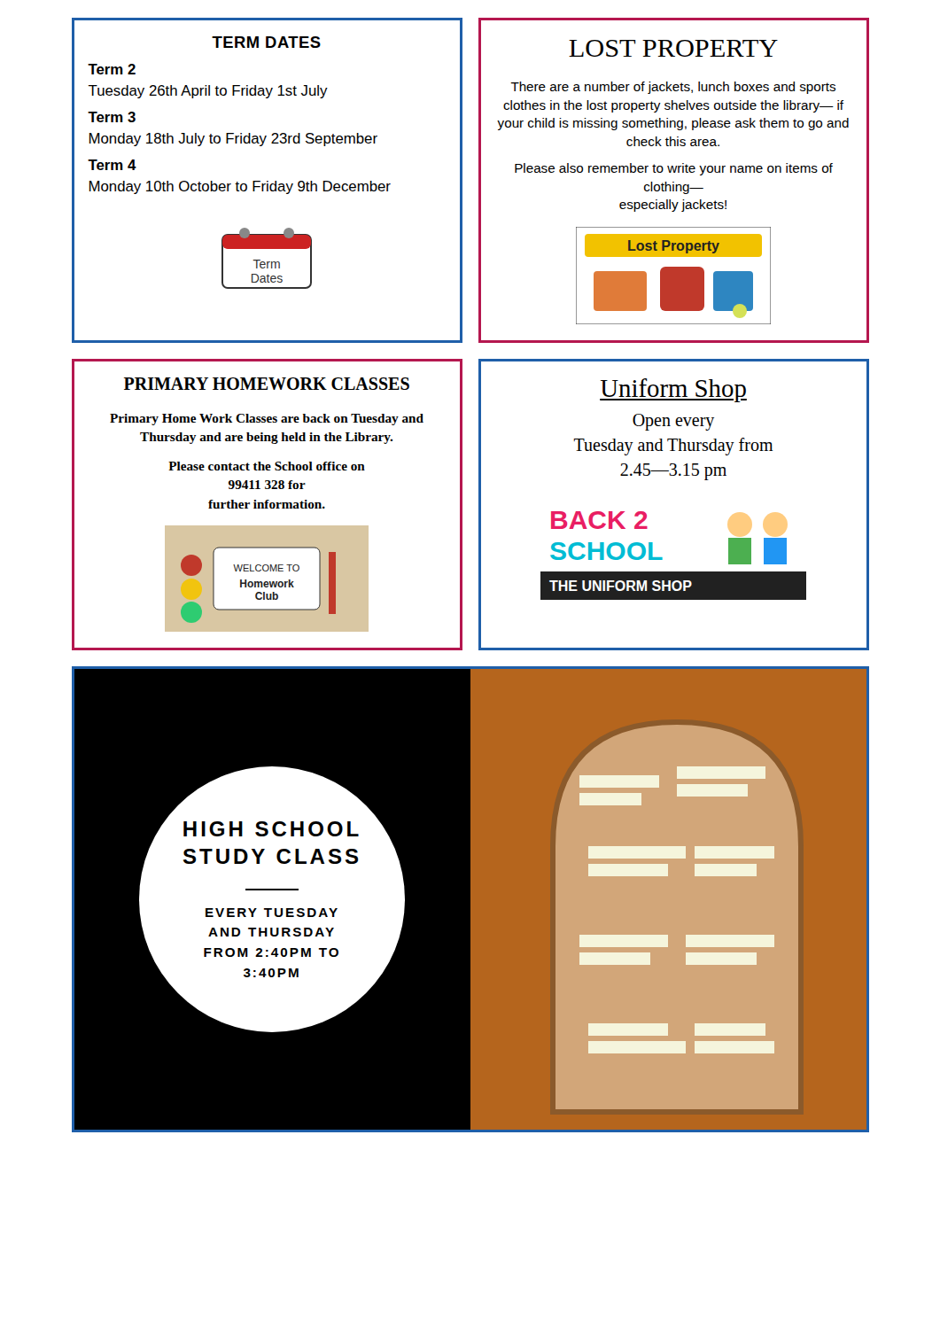TERM DATES
Term 2
Tuesday 26th April to Friday 1st July
Term 3
Monday 18th July to Friday 23rd September
Term 4
Monday 10th October to Friday 9th December
LOST PROPERTY
There are a number of jackets, lunch boxes and sports clothes in the lost property shelves outside the library— if your child is missing something, please ask them to go and check this area.
Please also remember to write your name on items of clothing—
especially jackets!
PRIMARY HOMEWORK CLASSES
Primary Home Work Classes are back on Tuesday and Thursday and are being held in the Library.
Please contact the School office on
99411 328 for
further information.
Uniform Shop
Open every
Tuesday and Thursday from
2.45—3.15 pm
HIGH SCHOOL
STUDY CLASS
EVERY TUESDAY
AND THURSDAY
FROM 2:40PM TO
3:40PM